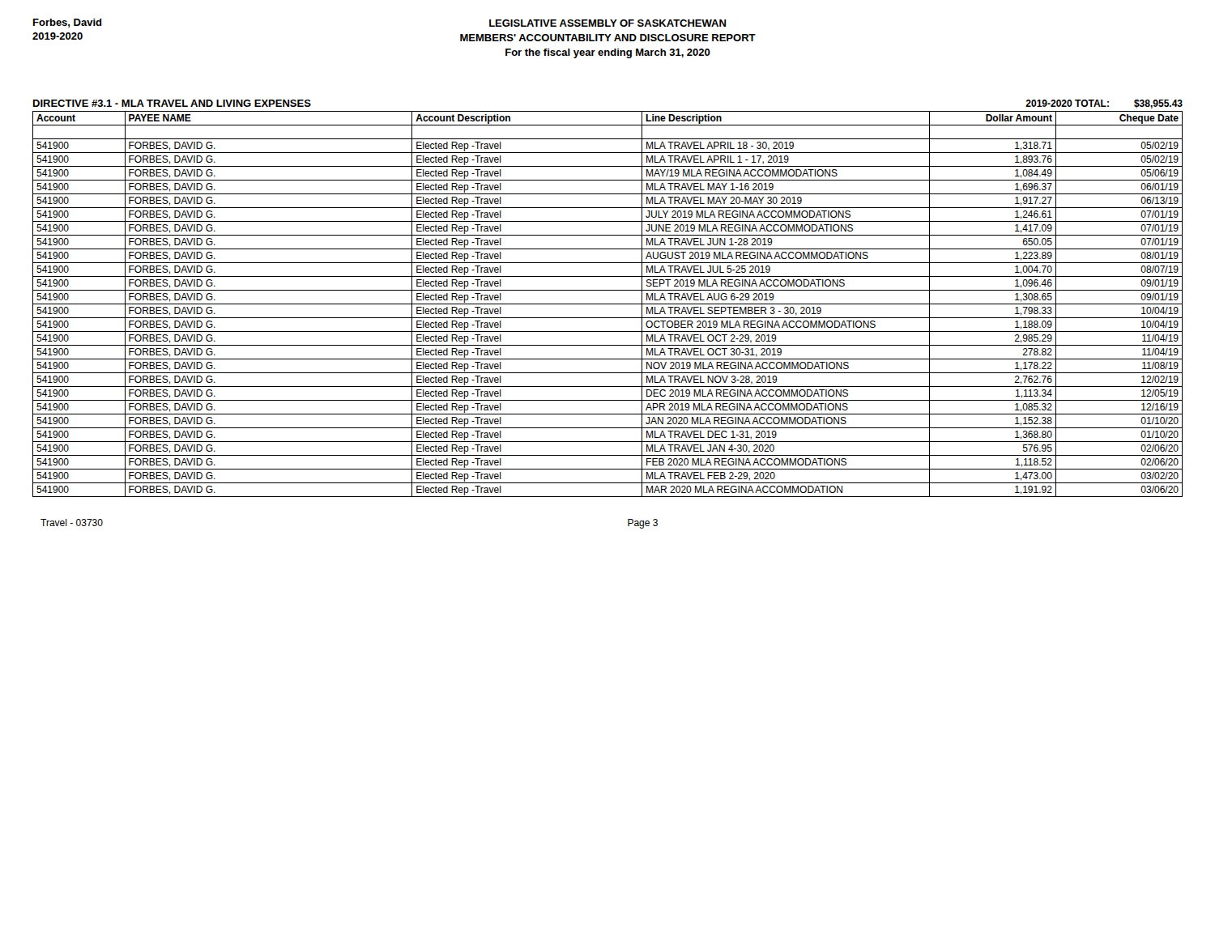Forbes, David
2019-2020
LEGISLATIVE ASSEMBLY OF SASKATCHEWAN
MEMBERS' ACCOUNTABILITY AND DISCLOSURE REPORT
For the fiscal year ending March 31, 2020
DIRECTIVE #3.1 - MLA TRAVEL AND LIVING EXPENSES
2019-2020 TOTAL:$38,955.43
| Account | PAYEE NAME | Account Description | Line Description | Dollar Amount | Cheque Date |
| --- | --- | --- | --- | --- | --- |
| 541900 | FORBES, DAVID G. | Elected Rep -Travel | MLA TRAVEL APRIL 18 - 30, 2019 | 1,318.71 | 05/02/19 |
| 541900 | FORBES, DAVID G. | Elected Rep -Travel | MLA TRAVEL APRIL 1 - 17, 2019 | 1,893.76 | 05/02/19 |
| 541900 | FORBES, DAVID G. | Elected Rep -Travel | MAY/19 MLA REGINA ACCOMMODATIONS | 1,084.49 | 05/06/19 |
| 541900 | FORBES, DAVID G. | Elected Rep -Travel | MLA TRAVEL MAY 1-16 2019 | 1,696.37 | 06/01/19 |
| 541900 | FORBES, DAVID G. | Elected Rep -Travel | MLA TRAVEL MAY 20-MAY 30 2019 | 1,917.27 | 06/13/19 |
| 541900 | FORBES, DAVID G. | Elected Rep -Travel | JULY 2019 MLA REGINA ACCOMMODATIONS | 1,246.61 | 07/01/19 |
| 541900 | FORBES, DAVID G. | Elected Rep -Travel | JUNE 2019 MLA REGINA ACCOMMODATIONS | 1,417.09 | 07/01/19 |
| 541900 | FORBES, DAVID G. | Elected Rep -Travel | MLA TRAVEL JUN 1-28 2019 | 650.05 | 07/01/19 |
| 541900 | FORBES, DAVID G. | Elected Rep -Travel | AUGUST 2019 MLA REGINA ACCOMMODATIONS | 1,223.89 | 08/01/19 |
| 541900 | FORBES, DAVID G. | Elected Rep -Travel | MLA TRAVEL JUL 5-25 2019 | 1,004.70 | 08/07/19 |
| 541900 | FORBES, DAVID G. | Elected Rep -Travel | SEPT 2019 MLA REGINA ACCOMODATIONS | 1,096.46 | 09/01/19 |
| 541900 | FORBES, DAVID G. | Elected Rep -Travel | MLA TRAVEL AUG 6-29 2019 | 1,308.65 | 09/01/19 |
| 541900 | FORBES, DAVID G. | Elected Rep -Travel | MLA TRAVEL SEPTEMBER 3 - 30, 2019 | 1,798.33 | 10/04/19 |
| 541900 | FORBES, DAVID G. | Elected Rep -Travel | OCTOBER 2019 MLA REGINA ACCOMMODATIONS | 1,188.09 | 10/04/19 |
| 541900 | FORBES, DAVID G. | Elected Rep -Travel | MLA TRAVEL OCT 2-29, 2019 | 2,985.29 | 11/04/19 |
| 541900 | FORBES, DAVID G. | Elected Rep -Travel | MLA TRAVEL OCT 30-31, 2019 | 278.82 | 11/04/19 |
| 541900 | FORBES, DAVID G. | Elected Rep -Travel | NOV 2019 MLA REGINA ACCOMMODATIONS | 1,178.22 | 11/08/19 |
| 541900 | FORBES, DAVID G. | Elected Rep -Travel | MLA TRAVEL NOV 3-28, 2019 | 2,762.76 | 12/02/19 |
| 541900 | FORBES, DAVID G. | Elected Rep -Travel | DEC 2019 MLA REGINA ACCOMMODATIONS | 1,113.34 | 12/05/19 |
| 541900 | FORBES, DAVID G. | Elected Rep -Travel | APR 2019 MLA REGINA ACCOMMODATIONS | 1,085.32 | 12/16/19 |
| 541900 | FORBES, DAVID G. | Elected Rep -Travel | JAN 2020 MLA REGINA ACCOMMODATIONS | 1,152.38 | 01/10/20 |
| 541900 | FORBES, DAVID G. | Elected Rep -Travel | MLA TRAVEL DEC 1-31, 2019 | 1,368.80 | 01/10/20 |
| 541900 | FORBES, DAVID G. | Elected Rep -Travel | MLA TRAVEL JAN 4-30, 2020 | 576.95 | 02/06/20 |
| 541900 | FORBES, DAVID G. | Elected Rep -Travel | FEB 2020 MLA REGINA ACCOMMODATIONS | 1,118.52 | 02/06/20 |
| 541900 | FORBES, DAVID G. | Elected Rep -Travel | MLA TRAVEL FEB 2-29, 2020 | 1,473.00 | 03/02/20 |
| 541900 | FORBES, DAVID G. | Elected Rep -Travel | MAR 2020 MLA REGINA ACCOMMODATION | 1,191.92 | 03/06/20 |
Travel - 03730
Page 3